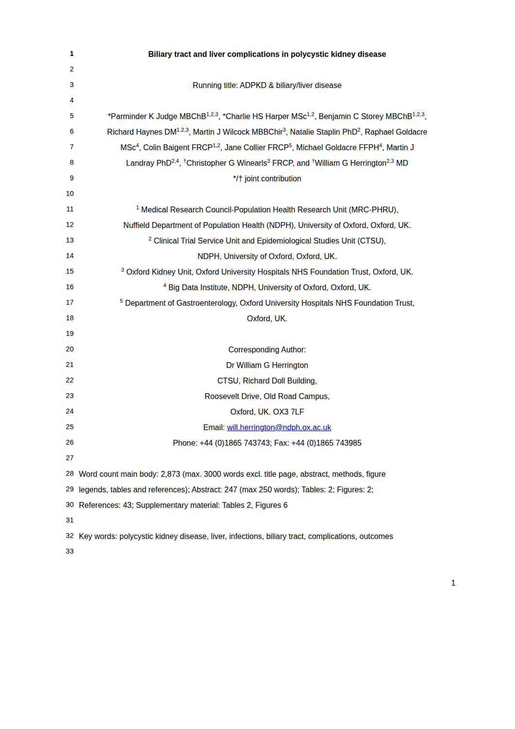Biliary tract and liver complications in polycystic kidney disease
Running title: ADPKD & biliary/liver disease
*Parminder K Judge MBChB1,2,3, *Charlie HS Harper MSc1,2, Benjamin C Storey MBChB1,2,3,
Richard Haynes DM1,2,3, Martin J Wilcock MBBChir3, Natalie Staplin PhD2, Raphael Goldacre
MSc4, Colin Baigent FRCP1,2, Jane Collier FRCP5, Michael Goldacre FFPH4, Martin J
Landray PhD2,4, †Christopher G Winearls3 FRCP, and †William G Herrington2,3 MD
*/† joint contribution
1 Medical Research Council-Population Health Research Unit (MRC-PHRU),
Nuffield Department of Population Health (NDPH), University of Oxford, Oxford, UK.
2 Clinical Trial Service Unit and Epidemiological Studies Unit (CTSU),
NDPH, University of Oxford, Oxford, UK.
3 Oxford Kidney Unit, Oxford University Hospitals NHS Foundation Trust, Oxford, UK.
4 Big Data Institute, NDPH, University of Oxford, Oxford, UK.
5 Department of Gastroenterology, Oxford University Hospitals NHS Foundation Trust,
Oxford, UK.
Corresponding Author:
Dr William G Herrington
CTSU, Richard Doll Building,
Roosevelt Drive, Old Road Campus,
Oxford, UK. OX3 7LF
Email: will.herrington@ndph.ox.ac.uk
Phone: +44 (0)1865 743743; Fax: +44 (0)1865 743985
Word count main body: 2,873 (max. 3000 words excl. title page, abstract, methods, figure
legends, tables and references); Abstract: 247 (max 250 words); Tables: 2; Figures: 2;
References: 43; Supplementary material: Tables 2, Figures 6
Key words: polycystic kidney disease, liver, infections, biliary tract, complications, outcomes
1